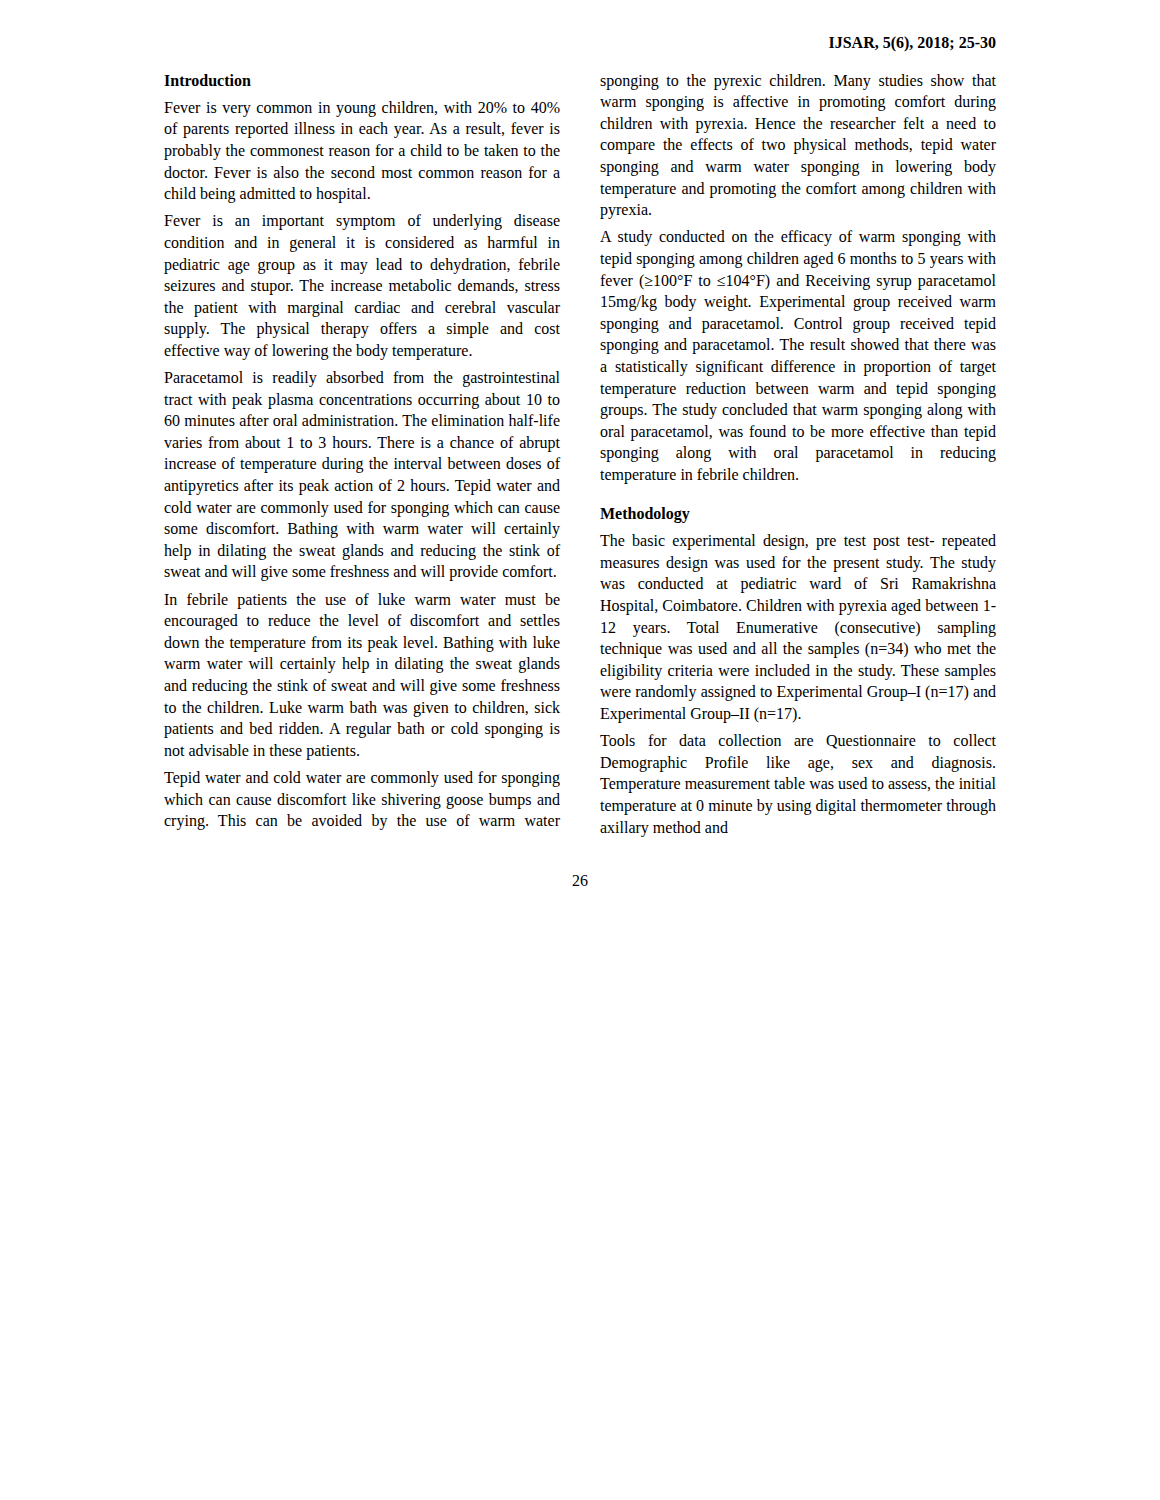IJSAR, 5(6), 2018; 25-30
Introduction
Fever is very common in young children, with 20% to 40% of parents reported illness in each year. As a result, fever is probably the commonest reason for a child to be taken to the doctor. Fever is also the second most common reason for a child being admitted to hospital.
Fever is an important symptom of underlying disease condition and in general it is considered as harmful in pediatric age group as it may lead to dehydration, febrile seizures and stupor. The increase metabolic demands, stress the patient with marginal cardiac and cerebral vascular supply. The physical therapy offers a simple and cost effective way of lowering the body temperature.
Paracetamol is readily absorbed from the gastrointestinal tract with peak plasma concentrations occurring about 10 to 60 minutes after oral administration. The elimination half-life varies from about 1 to 3 hours. There is a chance of abrupt increase of temperature during the interval between doses of antipyretics after its peak action of 2 hours. Tepid water and cold water are commonly used for sponging which can cause some discomfort. Bathing with warm water will certainly help in dilating the sweat glands and reducing the stink of sweat and will give some freshness and will provide comfort.
In febrile patients the use of luke warm water must be encouraged to reduce the level of discomfort and settles down the temperature from its peak level. Bathing with luke warm water will certainly help in dilating the sweat glands and reducing the stink of sweat and will give some freshness to the children. Luke warm bath was given to children, sick patients and bed ridden. A regular bath or cold sponging is not advisable in these patients.
Tepid water and cold water are commonly used for sponging which can cause discomfort like shivering goose bumps and crying. This can be avoided by the use of warm water sponging to the pyrexic children. Many studies show that warm sponging is affective in promoting comfort during children with pyrexia. Hence the researcher felt a need to compare the effects of two physical methods, tepid water sponging and warm water sponging in lowering body temperature and promoting the comfort among children with pyrexia.
A study conducted on the efficacy of warm sponging with tepid sponging among children aged 6 months to 5 years with fever (≥100°F to ≤104°F) and Receiving syrup paracetamol 15mg/kg body weight. Experimental group received warm sponging and paracetamol. Control group received tepid sponging and paracetamol. The result showed that there was a statistically significant difference in proportion of target temperature reduction between warm and tepid sponging groups. The study concluded that warm sponging along with oral paracetamol, was found to be more effective than tepid sponging along with oral paracetamol in reducing temperature in febrile children.
Methodology
The basic experimental design, pre test post test- repeated measures design was used for the present study. The study was conducted at pediatric ward of Sri Ramakrishna Hospital, Coimbatore. Children with pyrexia aged between 1-12 years. Total Enumerative (consecutive) sampling technique was used and all the samples (n=34) who met the eligibility criteria were included in the study. These samples were randomly assigned to Experimental Group–I (n=17) and Experimental Group–II (n=17).
Tools for data collection are Questionnaire to collect Demographic Profile like age, sex and diagnosis. Temperature measurement table was used to assess, the initial temperature at 0 minute by using digital thermometer through axillary method and
26